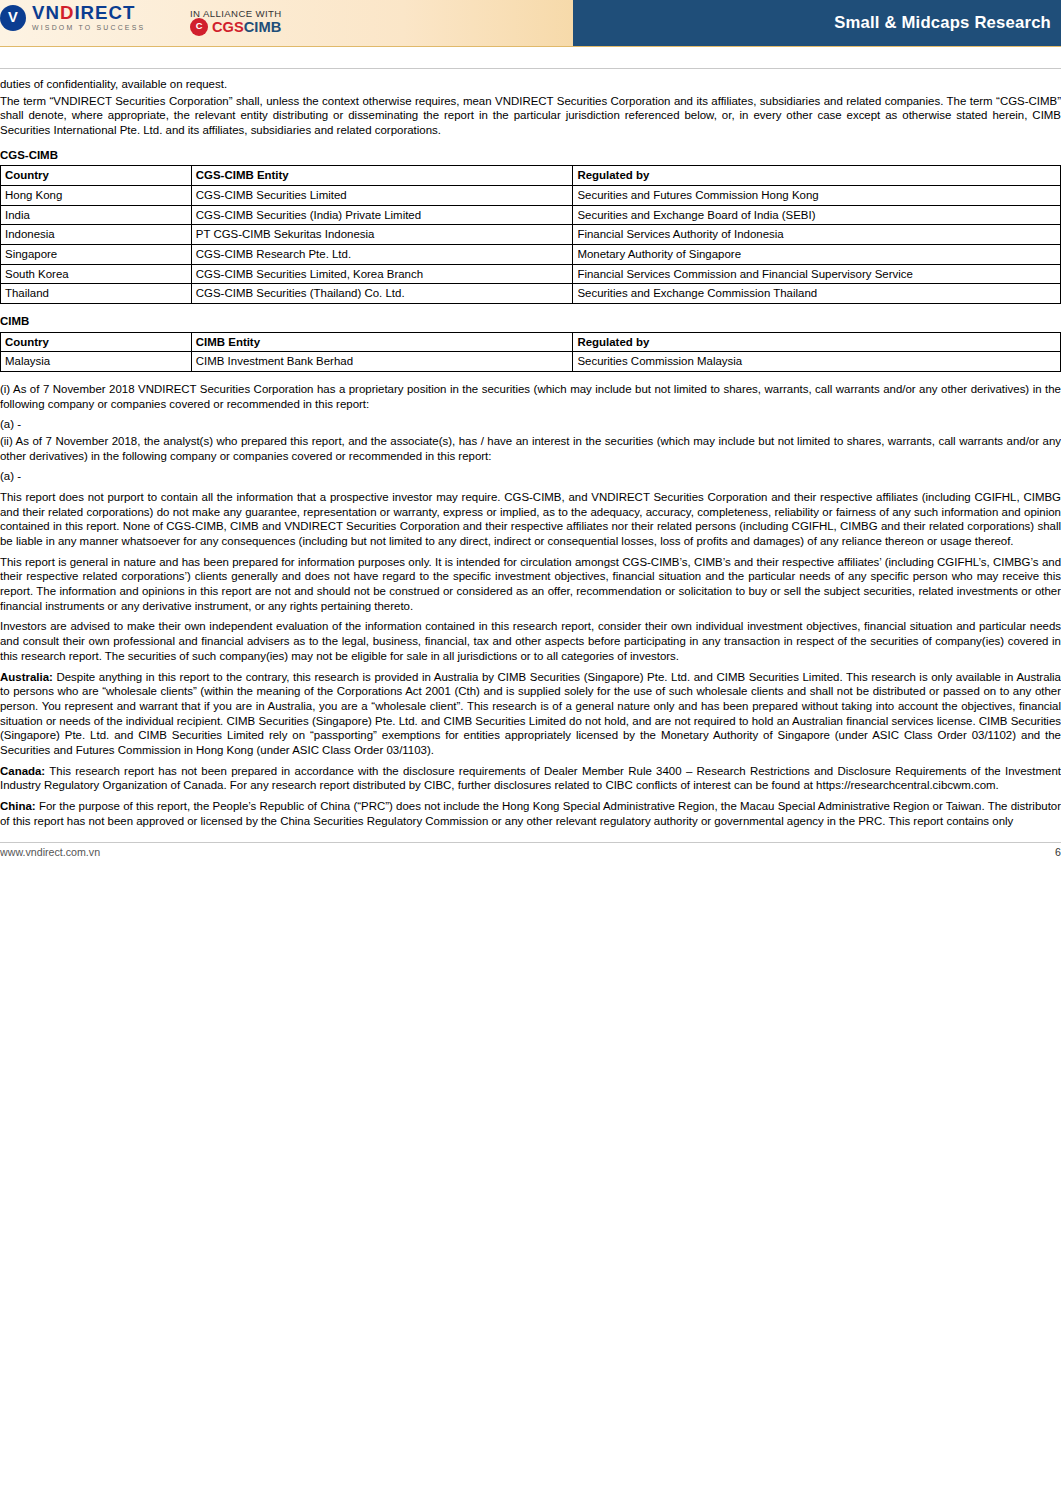Small & Midcaps Research
V
VNDIRECT
WISDOM TO SUCCESS
IN ALLIANCE WITH
C
CGSCIMB
duties of confidentiality, available on request.
The term “VNDIRECT Securities Corporation” shall, unless the context otherwise requires, mean VNDIRECT Securities Corporation and its affiliates, subsidiaries and related companies. The term “CGS-CIMB” shall denote, where appropriate, the relevant entity distributing or disseminating the report in the particular jurisdiction referenced below, or, in every other case except as otherwise stated herein, CIMB Securities International Pte. Ltd. and its affiliates, subsidiaries and related corporations.
CGS-CIMB
| Country | CGS-CIMB Entity | Regulated by |
| --- | --- | --- |
| Hong Kong | CGS-CIMB Securities Limited | Securities and Futures Commission Hong Kong |
| India | CGS-CIMB Securities (India) Private Limited | Securities and Exchange Board of India (SEBI) |
| Indonesia | PT CGS-CIMB Sekuritas Indonesia | Financial Services Authority of Indonesia |
| Singapore | CGS-CIMB Research Pte. Ltd. | Monetary Authority of Singapore |
| South Korea | CGS-CIMB Securities Limited, Korea Branch | Financial Services Commission and Financial Supervisory Service |
| Thailand | CGS-CIMB Securities (Thailand) Co. Ltd. | Securities and Exchange Commission Thailand |
CIMB
| Country | CIMB Entity | Regulated by |
| --- | --- | --- |
| Malaysia | CIMB Investment Bank Berhad | Securities Commission Malaysia |
(i) As of 7 November 2018 VNDIRECT Securities Corporation has a proprietary position in the securities (which may include but not limited to shares, warrants, call warrants and/or any other derivatives) in the following company or companies covered or recommended in this report:
(a) -
(ii) As of 7 November 2018, the analyst(s) who prepared this report, and the associate(s), has / have an interest in the securities (which may include but not limited to shares, warrants, call warrants and/or any other derivatives) in the following company or companies covered or recommended in this report:
(a) -
This report does not purport to contain all the information that a prospective investor may require. CGS-CIMB, and VNDIRECT Securities Corporation and their respective affiliates (including CGIFHL, CIMBG and their related corporations) do not make any guarantee, representation or warranty, express or implied, as to the adequacy, accuracy, completeness, reliability or fairness of any such information and opinion contained in this report. None of CGS-CIMB, CIMB and VNDIRECT Securities Corporation and their respective affiliates nor their related persons (including CGIFHL, CIMBG and their related corporations) shall be liable in any manner whatsoever for any consequences (including but not limited to any direct, indirect or consequential losses, loss of profits and damages) of any reliance thereon or usage thereof.
This report is general in nature and has been prepared for information purposes only. It is intended for circulation amongst CGS-CIMB’s, CIMB’s and their respective affiliates’ (including CGIFHL’s, CIMBG’s and their respective related corporations’) clients generally and does not have regard to the specific investment objectives, financial situation and the particular needs of any specific person who may receive this report. The information and opinions in this report are not and should not be construed or considered as an offer, recommendation or solicitation to buy or sell the subject securities, related investments or other financial instruments or any derivative instrument, or any rights pertaining thereto.
Investors are advised to make their own independent evaluation of the information contained in this research report, consider their own individual investment objectives, financial situation and particular needs and consult their own professional and financial advisers as to the legal, business, financial, tax and other aspects before participating in any transaction in respect of the securities of company(ies) covered in this research report. The securities of such company(ies) may not be eligible for sale in all jurisdictions or to all categories of investors.
Australia: Despite anything in this report to the contrary, this research is provided in Australia by CIMB Securities (Singapore) Pte. Ltd. and CIMB Securities Limited. This research is only available in Australia to persons who are “wholesale clients” (within the meaning of the Corporations Act 2001 (Cth) and is supplied solely for the use of such wholesale clients and shall not be distributed or passed on to any other person. You represent and warrant that if you are in Australia, you are a “wholesale client”. This research is of a general nature only and has been prepared without taking into account the objectives, financial situation or needs of the individual recipient. CIMB Securities (Singapore) Pte. Ltd. and CIMB Securities Limited do not hold, and are not required to hold an Australian financial services license. CIMB Securities (Singapore) Pte. Ltd. and CIMB Securities Limited rely on “passporting” exemptions for entities appropriately licensed by the Monetary Authority of Singapore (under ASIC Class Order 03/1102) and the Securities and Futures Commission in Hong Kong (under ASIC Class Order 03/1103).
Canada: This research report has not been prepared in accordance with the disclosure requirements of Dealer Member Rule 3400 – Research Restrictions and Disclosure Requirements of the Investment Industry Regulatory Organization of Canada. For any research report distributed by CIBC, further disclosures related to CIBC conflicts of interest can be found at https://researchcentral.cibcwm.com.
China: For the purpose of this report, the People’s Republic of China (“PRC”) does not include the Hong Kong Special Administrative Region, the Macau Special Administrative Region or Taiwan. The distributor of this report has not been approved or licensed by the China Securities Regulatory Commission or any other relevant regulatory authority or governmental agency in the PRC. This report contains only
www.vndirect.com.vn 6